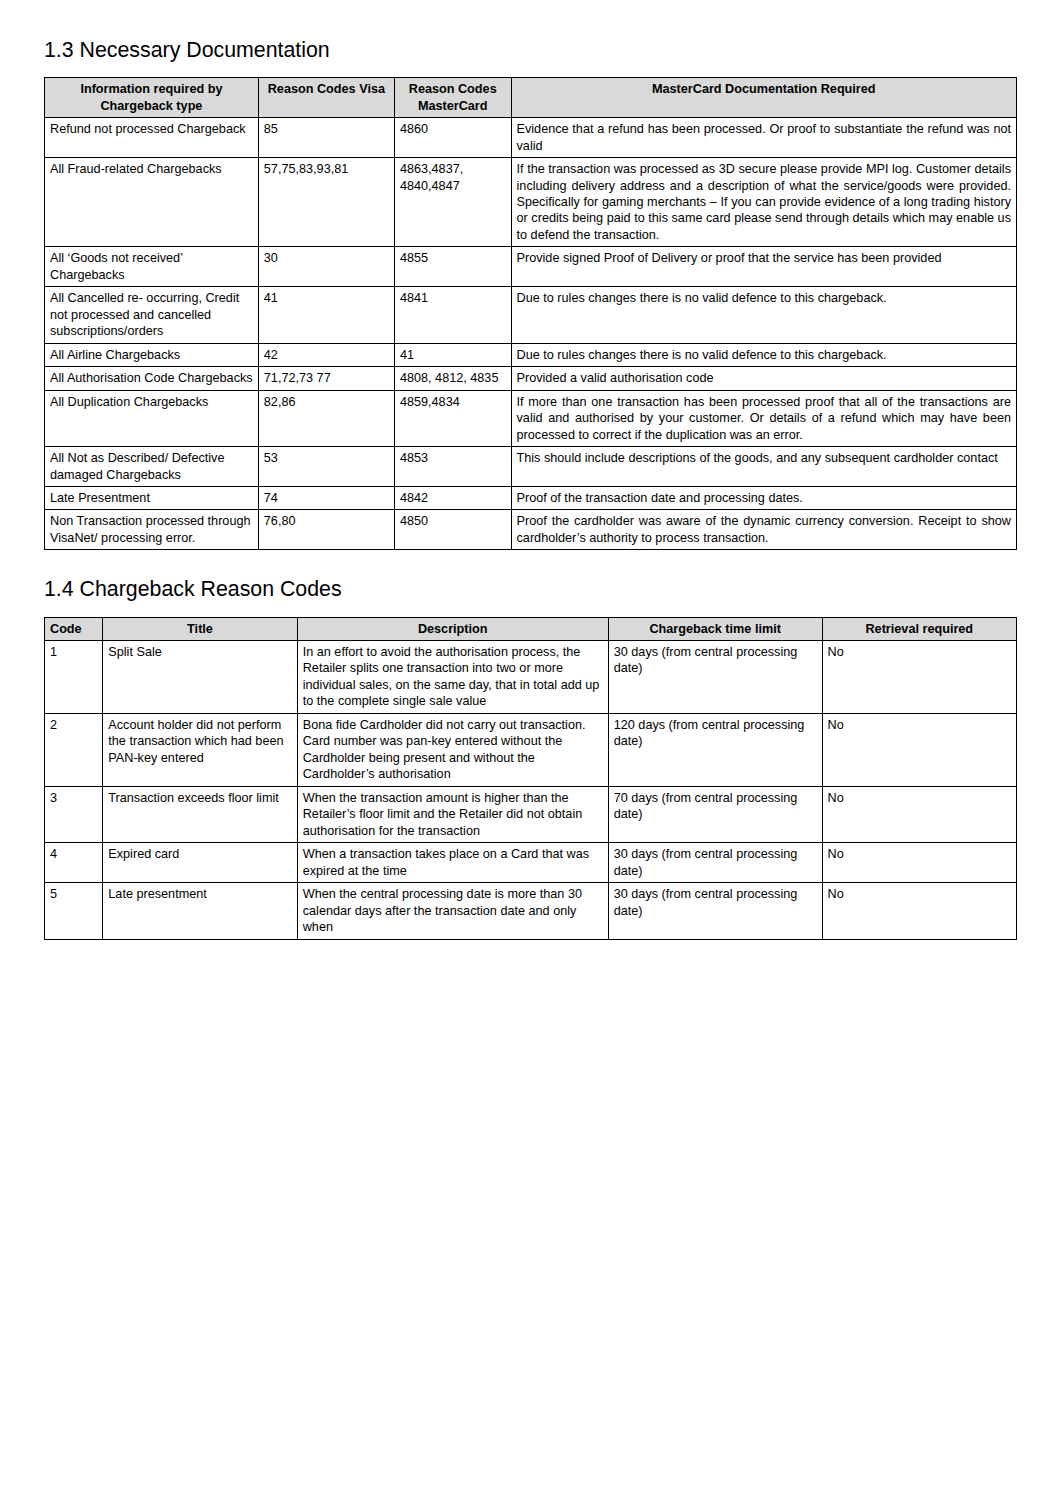1.3 Necessary Documentation
| Information required by Chargeback type | Reason Codes Visa | Reason Codes MasterCard | MasterCard Documentation Required |
| --- | --- | --- | --- |
| Refund not processed Chargeback | 85 | 4860 | Evidence that a refund has been processed. Or proof to substantiate the refund was not valid |
| All Fraud-related Chargebacks | 57,75,83,93,81 | 4863,4837, 4840,4847 | If the transaction was processed as 3D secure please provide MPI log. Customer details including delivery address and a description of what the service/goods were provided. Specifically for gaming merchants – If you can provide evidence of a long trading history or credits being paid to this same card please send through details which may enable us to defend the transaction. |
| All ‘Goods not received’ Chargebacks | 30 | 4855 | Provide signed Proof of Delivery or proof that the service has been provided |
| All Cancelled re- occurring, Credit not processed and cancelled subscriptions/orders | 41 | 4841 | Due to rules changes there is no valid defence to this chargeback. |
| All Airline Chargebacks | 42 | 41 | Due to rules changes there is no valid defence to this chargeback. |
| All Authorisation Code Chargebacks | 71,72,73 77 | 4808, 4812, 4835 | Provided a valid authorisation code |
| All Duplication Chargebacks | 82,86 | 4859,4834 | If more than one transaction has been processed proof that all of the transactions are valid and authorised by your customer. Or details of a refund which may have been processed to correct if the duplication was an error. |
| All Not as Described/ Defective damaged Chargebacks | 53 | 4853 | This should include descriptions of the goods, and any subsequent cardholder contact |
| Late Presentment | 74 | 4842 | Proof of the transaction date and processing dates. |
| Non Transaction processed through VisaNet/ processing error. | 76,80 | 4850 | Proof the cardholder was aware of the dynamic currency conversion. Receipt to show cardholder’s authority to process transaction. |
1.4 Chargeback Reason Codes
| Code | Title | Description | Chargeback time limit | Retrieval required |
| --- | --- | --- | --- | --- |
| 1 | Split Sale | In an effort to avoid the authorisation process, the Retailer splits one transaction into two or more individual sales, on the same day, that in total add up to the complete single sale value | 30 days (from central processing date) | No |
| 2 | Account holder did not perform the transaction which had been PAN-key entered | Bona fide Cardholder did not carry out transaction. Card number was pan-key entered without the Cardholder being present and without the Cardholder’s authorisation | 120 days (from central processing date) | No |
| 3 | Transaction exceeds floor limit | When the transaction amount is higher than the Retailer’s floor limit and the Retailer did not obtain authorisation for the transaction | 70 days (from central processing date) | No |
| 4 | Expired card | When a transaction takes place on a Card that was expired at the time | 30 days (from central processing date) | No |
| 5 | Late presentment | When the central processing date is more than 30 calendar days after the transaction date and only when | 30 days (from central processing date) | No |